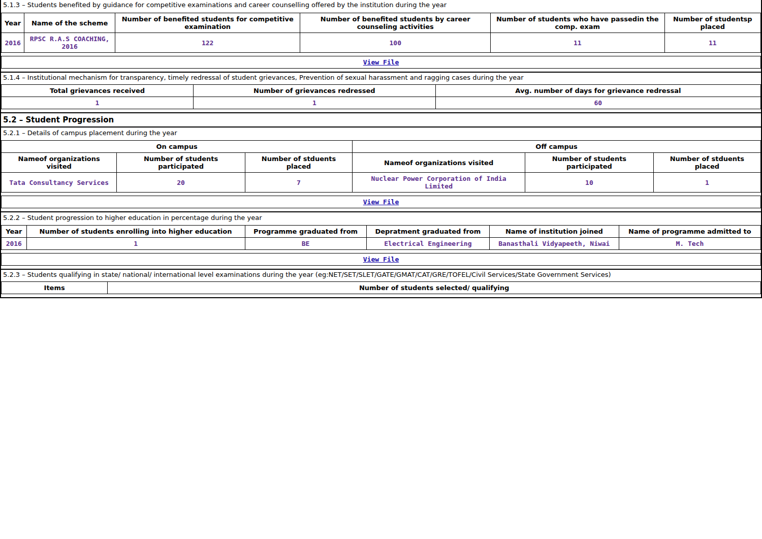5.1.3 – Students benefited by guidance for competitive examinations and career counselling offered by the institution during the year
| Year | Name of the scheme | Number of benefited students for competitive examination | Number of benefited students by career counseling activities | Number of students who have passedin the comp. exam | Number of studentsp placed |
| --- | --- | --- | --- | --- | --- |
| 2016 | RPSC R.A.S COACHING, 2016 | 122 | 100 | 11 | 11 |
View File
5.1.4 – Institutional mechanism for transparency, timely redressal of student grievances, Prevention of sexual harassment and ragging cases during the year
| Total grievances received | Number of grievances redressed | Avg. number of days for grievance redressal |
| --- | --- | --- |
| 1 | 1 | 60 |
5.2 – Student Progression
5.2.1 – Details of campus placement during the year
| On campus | Off campus |
| --- | --- |
| Nameof organizations visited | Number of students participated | Number of stduents placed | Nameof organizations visited | Number of students participated | Number of stduents placed |
| Tata Consultancy Services | 20 | 7 | Nuclear Power Corporation of India Limited | 10 | 1 |
View File
5.2.2 – Student progression to higher education in percentage during the year
| Year | Number of students enrolling into higher education | Programme graduated from | Depratment graduated from | Name of institution joined | Name of programme admitted to |
| --- | --- | --- | --- | --- | --- |
| 2016 | 1 | BE | Electrical Engineering | Banasthali Vidyapeeth, Niwai | M. Tech |
View File
5.2.3 – Students qualifying in state/ national/ international level examinations during the year (eg:NET/SET/SLET/GATE/GMAT/CAT/GRE/TOFEL/Civil Services/State Government Services)
| Items | Number of students selected/ qualifying |
| --- | --- |